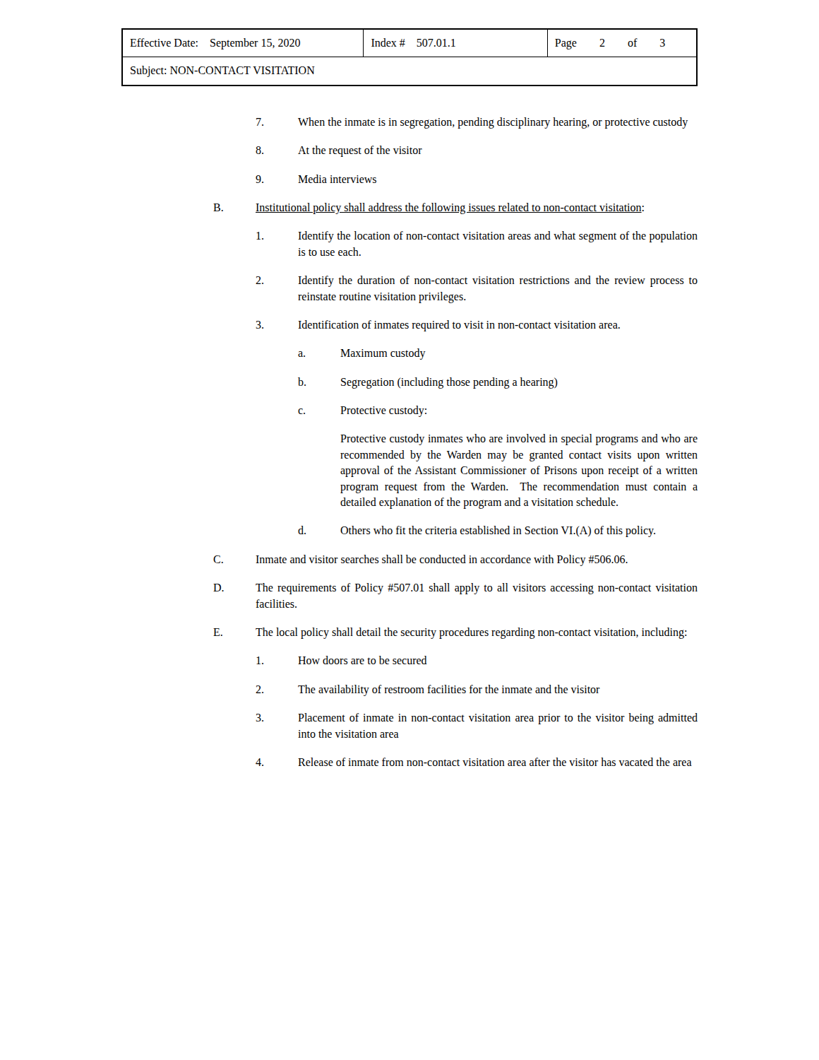| Effective Date: September 15, 2020 | Index # 507.01.1 | Page 2 of 3 |
| Subject: NON-CONTACT VISITATION |
7.
When the inmate is in segregation, pending disciplinary hearing, or protective custody
8.
At the request of the visitor
9.
Media interviews
B.
Institutional policy shall address the following issues related to non-contact visitation:
1.
Identify the location of non-contact visitation areas and what segment of the population is to use each.
2.
Identify the duration of non-contact visitation restrictions and the review process to reinstate routine visitation privileges.
3.
Identification of inmates required to visit in non-contact visitation area.
a.
Maximum custody
b.
Segregation (including those pending a hearing)
c.
Protective custody:
Protective custody inmates who are involved in special programs and who are recommended by the Warden may be granted contact visits upon written approval of the Assistant Commissioner of Prisons upon receipt of a written program request from the Warden. The recommendation must contain a detailed explanation of the program and a visitation schedule.
d.
Others who fit the criteria established in Section VI.(A) of this policy.
C.
Inmate and visitor searches shall be conducted in accordance with Policy #506.06.
D.
The requirements of Policy #507.01 shall apply to all visitors accessing non-contact visitation facilities.
E.
The local policy shall detail the security procedures regarding non-contact visitation, including:
1.
How doors are to be secured
2.
The availability of restroom facilities for the inmate and the visitor
3.
Placement of inmate in non-contact visitation area prior to the visitor being admitted into the visitation area
4.
Release of inmate from non-contact visitation area after the visitor has vacated the area